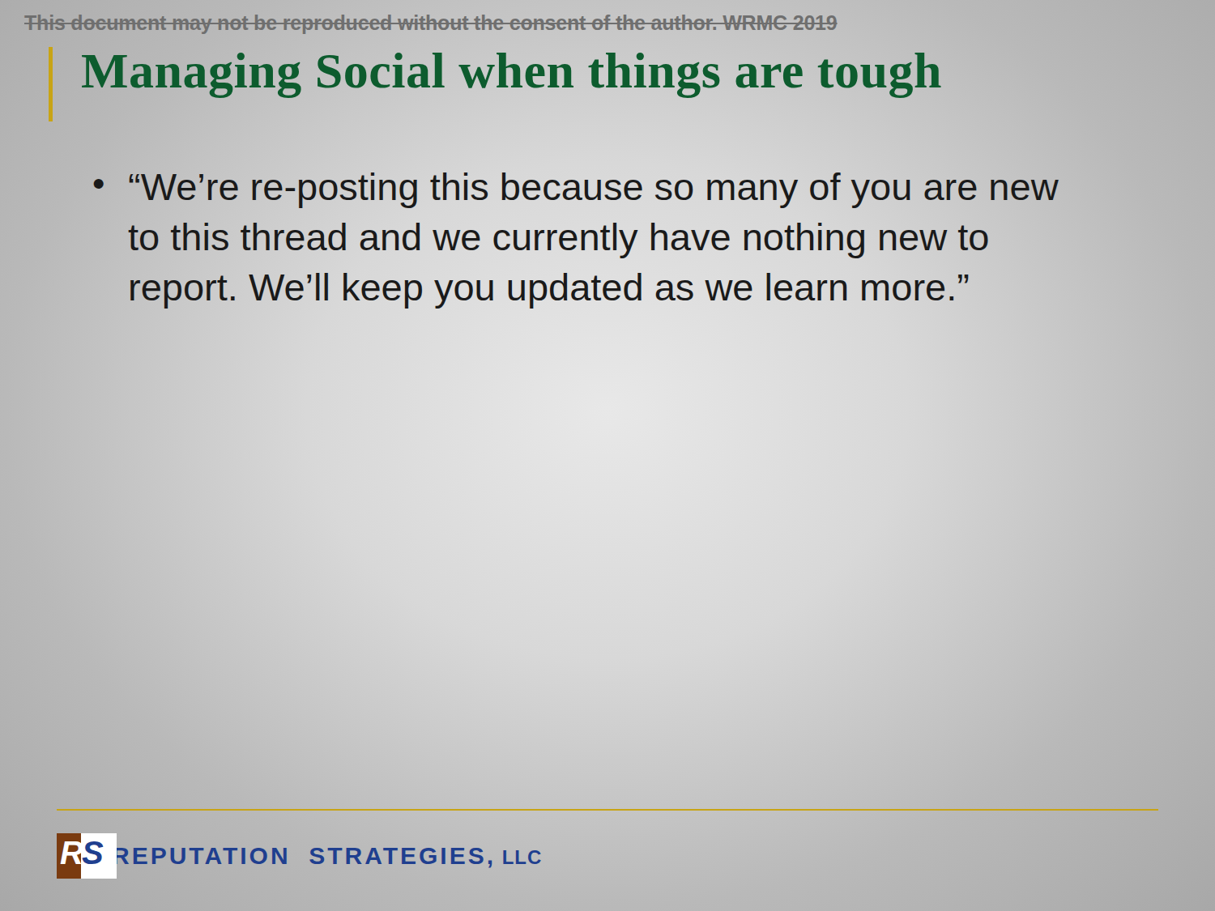This document may not be reproduced without the consent of the author. WRMC 2019
Managing Social when things are tough
“We’re re-posting this because so many of you are new to this thread and we currently have nothing new to report. We’ll keep you updated as we learn more.”
RS
REPUTATION STRATEGIES, LLC